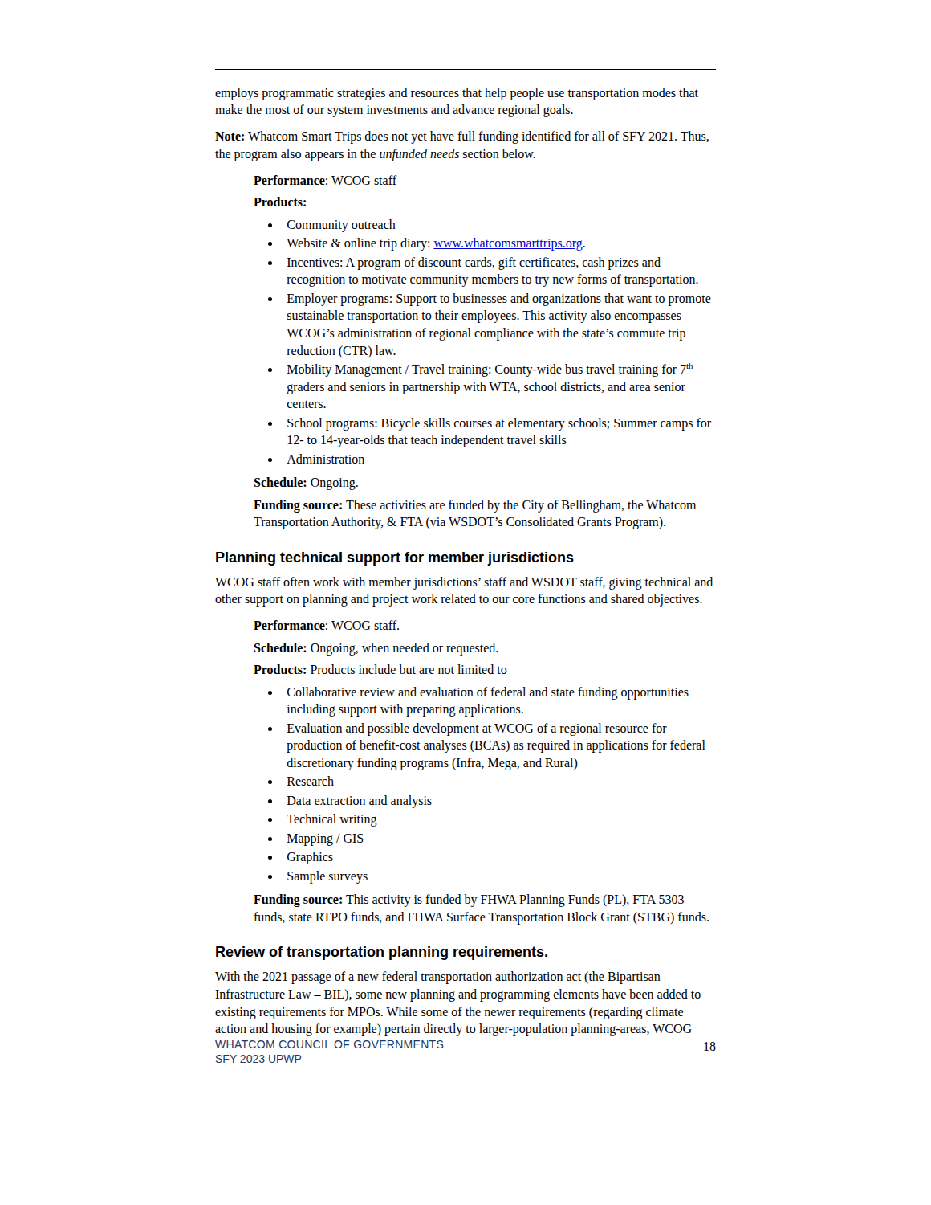employs programmatic strategies and resources that help people use transportation modes that make the most of our system investments and advance regional goals.
Note: Whatcom Smart Trips does not yet have full funding identified for all of SFY 2021. Thus, the program also appears in the unfunded needs section below.
Performance: WCOG staff
Products:
Community outreach
Website & online trip diary: www.whatcomsmarttrips.org.
Incentives: A program of discount cards, gift certificates, cash prizes and recognition to motivate community members to try new forms of transportation.
Employer programs: Support to businesses and organizations that want to promote sustainable transportation to their employees. This activity also encompasses WCOG’s administration of regional compliance with the state’s commute trip reduction (CTR) law.
Mobility Management / Travel training: County-wide bus travel training for 7th graders and seniors in partnership with WTA, school districts, and area senior centers.
School programs: Bicycle skills courses at elementary schools; Summer camps for 12- to 14-year-olds that teach independent travel skills
Administration
Schedule: Ongoing.
Funding source: These activities are funded by the City of Bellingham, the Whatcom Transportation Authority, & FTA (via WSDOT’s Consolidated Grants Program).
Planning technical support for member jurisdictions
WCOG staff often work with member jurisdictions’ staff and WSDOT staff, giving technical and other support on planning and project work related to our core functions and shared objectives.
Performance: WCOG staff.
Schedule: Ongoing, when needed or requested.
Products: Products include but are not limited to
Collaborative review and evaluation of federal and state funding opportunities including support with preparing applications.
Evaluation and possible development at WCOG of a regional resource for production of benefit-cost analyses (BCAs) as required in applications for federal discretionary funding programs (Infra, Mega, and Rural)
Research
Data extraction and analysis
Technical writing
Mapping / GIS
Graphics
Sample surveys
Funding source: This activity is funded by FHWA Planning Funds (PL), FTA 5303 funds, state RTPO funds, and FHWA Surface Transportation Block Grant (STBG) funds.
Review of transportation planning requirements.
With the 2021 passage of a new federal transportation authorization act (the Bipartisan Infrastructure Law – BIL), some new planning and programming elements have been added to existing requirements for MPOs. While some of the newer requirements (regarding climate action and housing for example) pertain directly to larger-population planning-areas, WCOG
WHATCOM COUNCIL OF GOVERNMENTS
SFY 2023 UPWP
18